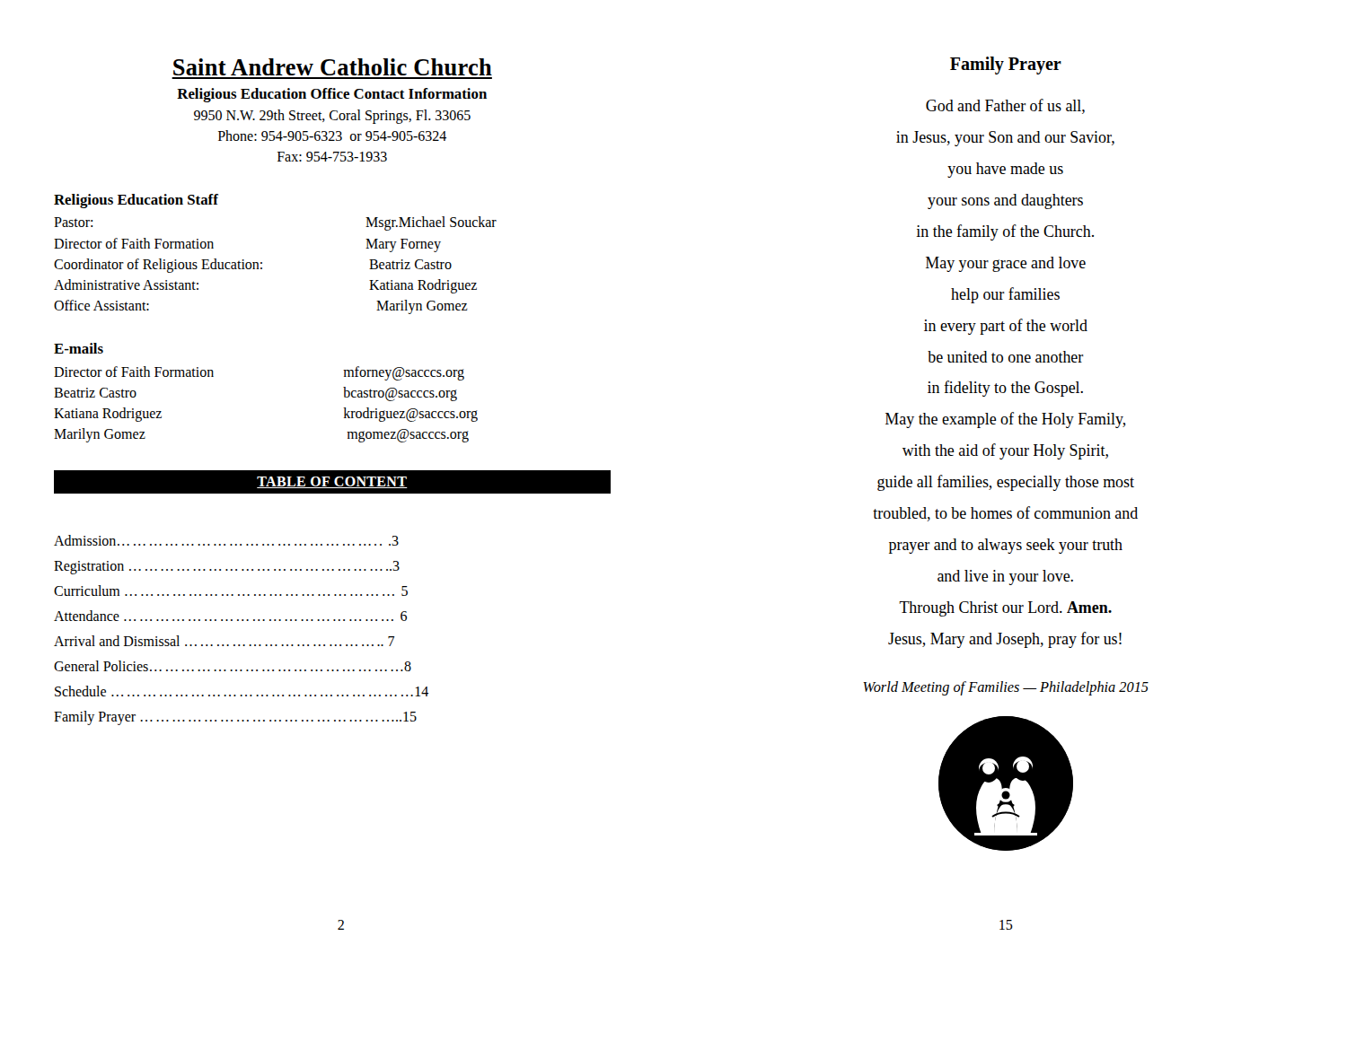Saint Andrew Catholic Church
Religious Education Office Contact Information
9950 N.W. 29th Street, Coral Springs, Fl. 33065
Phone: 954-905-6323 or 954-905-6324
Fax: 954-753-1933
Religious Education Staff
| Pastor: | Msgr.Michael Souckar |
| Director of Faith Formation | Mary Forney |
| Coordinator of Religious Education: | Beatriz Castro |
| Administrative Assistant: | Katiana Rodriguez |
| Office Assistant: | Marilyn Gomez |
E-mails
| Director of Faith Formation | mforney@sacccs.org |
| Beatriz Castro | bcastro@sacccs.org |
| Katiana Rodriguez | krodriguez@sacccs.org |
| Marilyn Gomez | mgomez@sacccs.org |
TABLE OF CONTENT
Admission………………………………………….. .3
Registration …………………………………………..3
Curriculum …………………………………………… 5
Attendance …………………………………………… 6
Arrival and Dismissal ……………………………….. 7
General Policies…………………………………………8
Schedule …………………………………………………14
Family Prayer …………………………………………..15
2
Family Prayer
God and Father of us all,
in Jesus, your Son and our Savior,
you have made us
your sons and daughters
in the family of the Church.
May your grace and love
help our families
in every part of the world
be united to one another
in fidelity to the Gospel.
May the example of the Holy Family,
with the aid of your Holy Spirit,
guide all families, especially those most
troubled, to be homes of communion and
prayer and to always seek your truth
and live in your love.
Through Christ our Lord. Amen.
Jesus, Mary and Joseph, pray for us!
World Meeting of Families — Philadelphia 2015
15